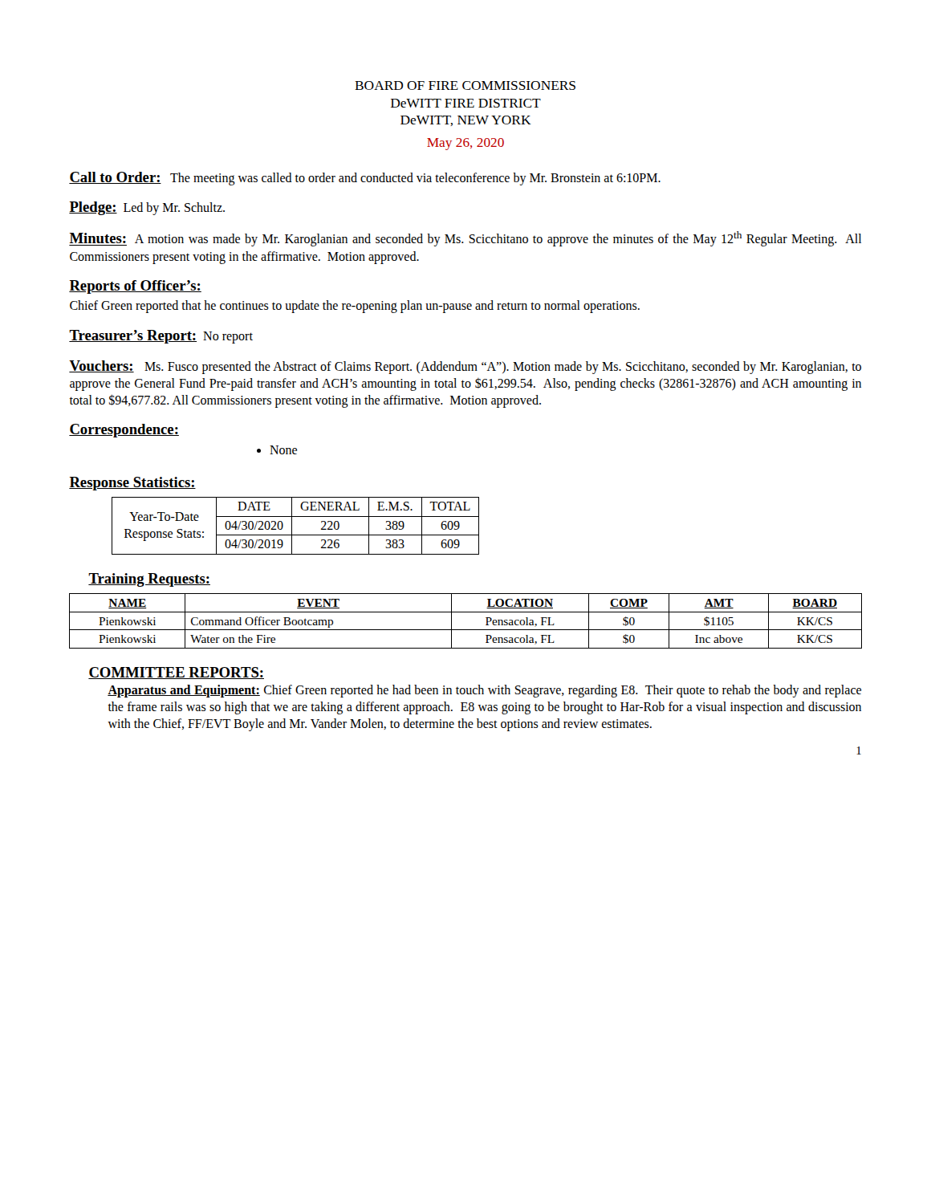BOARD OF FIRE COMMISSIONERS
DeWITT FIRE DISTRICT
DeWITT, NEW YORK
May 26, 2020
Call to Order: The meeting was called to order and conducted via teleconference by Mr. Bronstein at 6:10PM.
Pledge: Led by Mr. Schultz.
Minutes: A motion was made by Mr. Karoglanian and seconded by Ms. Scicchitano to approve the minutes of the May 12th Regular Meeting. All Commissioners present voting in the affirmative. Motion approved.
Reports of Officer’s:
Chief Green reported that he continues to update the re-opening plan un-pause and return to normal operations.
Treasurer’s Report: No report
Vouchers: Ms. Fusco presented the Abstract of Claims Report. (Addendum “A”). Motion made by Ms. Scicchitano, seconded by Mr. Karoglanian, to approve the General Fund Pre-paid transfer and ACH’s amounting in total to $61,299.54. Also, pending checks (32861-32876) and ACH amounting in total to $94,677.82. All Commissioners present voting in the affirmative. Motion approved.
Correspondence:
None
Response Statistics:
| Year-To-Date Response Stats: | DATE | GENERAL | E.M.S. | TOTAL |
| 04/30/2020 | 220 | 389 | 609 |
| 04/30/2019 | 226 | 383 | 609 |
Training Requests:
| NAME | EVENT | LOCATION | COMP | AMT | BOARD |
| --- | --- | --- | --- | --- | --- |
| Pienkowski | Command Officer Bootcamp | Pensacola, FL | $0 | $1105 | KK/CS |
| Pienkowski | Water on the Fire | Pensacola, FL | $0 | Inc above | KK/CS |
COMMITTEE REPORTS:
Apparatus and Equipment: Chief Green reported he had been in touch with Seagrave, regarding E8. Their quote to rehab the body and replace the frame rails was so high that we are taking a different approach. E8 was going to be brought to Har-Rob for a visual inspection and discussion with the Chief, FF/EVT Boyle and Mr. Vander Molen, to determine the best options and review estimates.
1